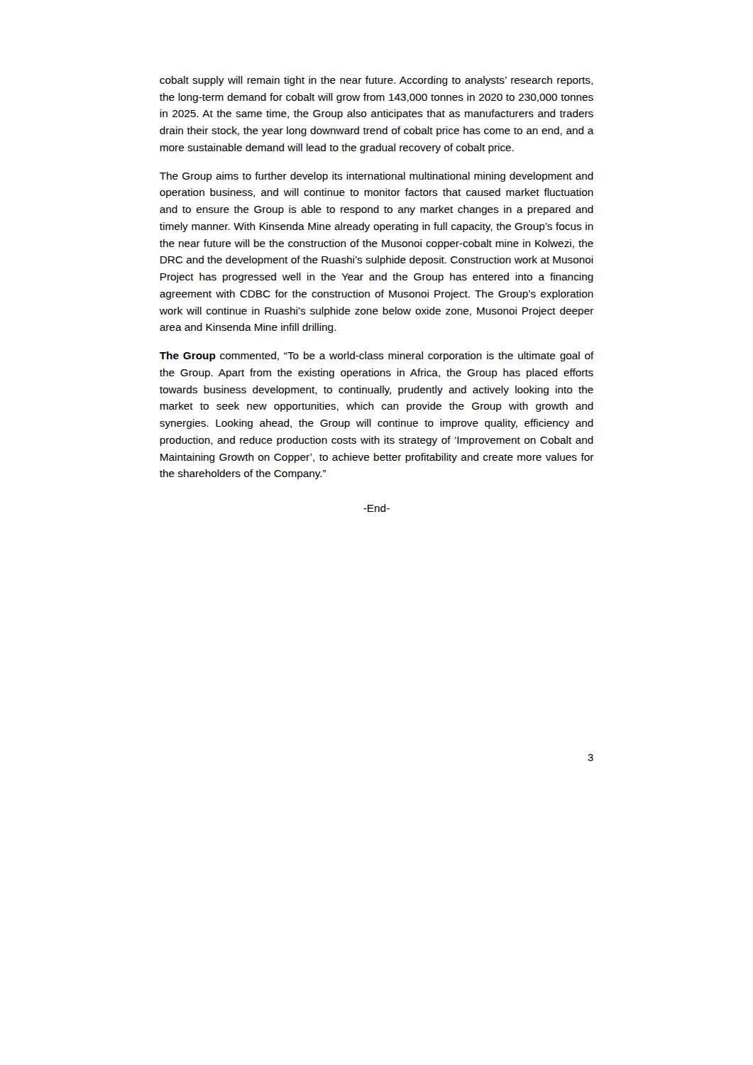cobalt supply will remain tight in the near future. According to analysts’ research reports, the long-term demand for cobalt will grow from 143,000 tonnes in 2020 to 230,000 tonnes in 2025. At the same time, the Group also anticipates that as manufacturers and traders drain their stock, the year long downward trend of cobalt price has come to an end, and a more sustainable demand will lead to the gradual recovery of cobalt price.
The Group aims to further develop its international multinational mining development and operation business, and will continue to monitor factors that caused market fluctuation and to ensure the Group is able to respond to any market changes in a prepared and timely manner. With Kinsenda Mine already operating in full capacity, the Group’s focus in the near future will be the construction of the Musonoi copper-cobalt mine in Kolwezi, the DRC and the development of the Ruashi’s sulphide deposit. Construction work at Musonoi Project has progressed well in the Year and the Group has entered into a financing agreement with CDBC for the construction of Musonoi Project. The Group’s exploration work will continue in Ruashi’s sulphide zone below oxide zone, Musonoi Project deeper area and Kinsenda Mine infill drilling.
The Group commented, “To be a world-class mineral corporation is the ultimate goal of the Group. Apart from the existing operations in Africa, the Group has placed efforts towards business development, to continually, prudently and actively looking into the market to seek new opportunities, which can provide the Group with growth and synergies. Looking ahead, the Group will continue to improve quality, efficiency and production, and reduce production costs with its strategy of ‘Improvement on Cobalt and Maintaining Growth on Copper’, to achieve better profitability and create more values for the shareholders of the Company.”
-End-
3